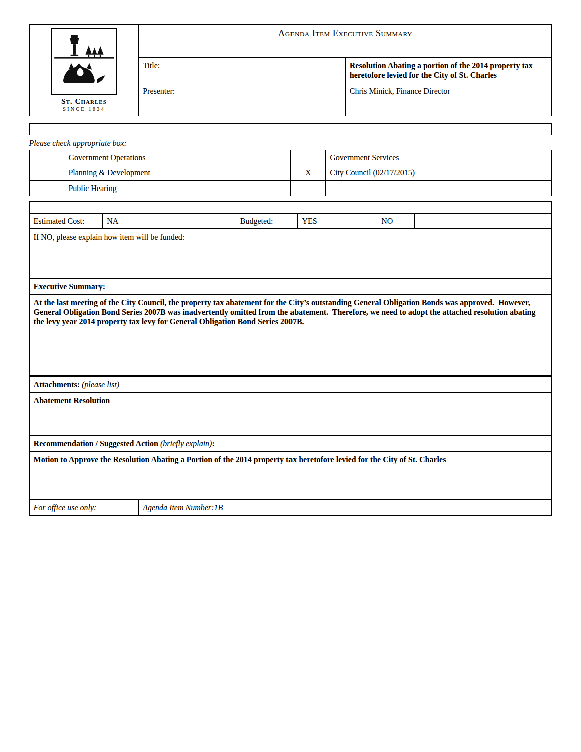| St. Charles SINCE 1834 | Agenda Item Executive Summary |
| Title: | Resolution Abating a portion of the 2014 property tax heretofore levied for the City of St. Charles |
| Presenter: | Chris Minick, Finance Director |
Please check appropriate box:
| | Government Operations | | Government Services |
| | Planning & Development | X | City Council (02/17/2015) |
| | Public Hearing | | |
| Estimated Cost: | NA | Budgeted: | YES | | NO | |
| If NO, please explain how item will be funded: |
| Executive Summary: |
| At the last meeting of the City Council, the property tax abatement for the City’s outstanding General Obligation Bonds was approved. However, General Obligation Bond Series 2007B was inadvertently omitted from the abatement. Therefore, we need to adopt the attached resolution abating the levy year 2014 property tax levy for General Obligation Bond Series 2007B. |
| Attachments: (please list) |
| Abatement Resolution |
| Recommendation / Suggested Action (briefly explain) : |
| Motion to Approve the Resolution Abating a Portion of the 2014 property tax heretofore levied for the City of St. Charles |
| For office use only: | Agenda Item Number:1B |